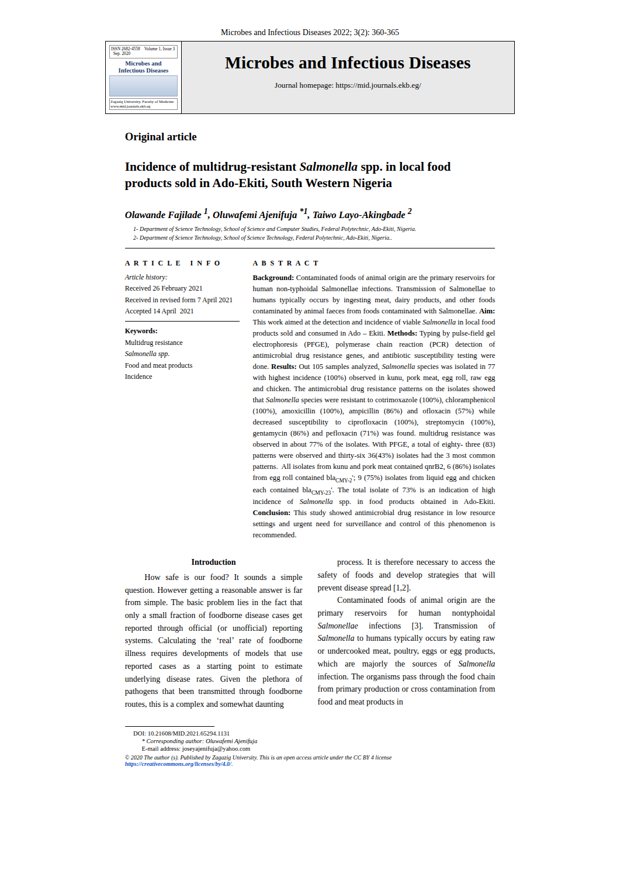Microbes and Infectious Diseases 2022; 3(2): 360-365
ISSN 2682-4558 Volume 1, Issue 3 Sep. 2020
Microbes and
Infectious Diseases
Zagazig University, Faculty of Medicine
www.mid.journals.ekb.eg
Microbes and Infectious Diseases
Journal homepage: https://mid.journals.ekb.eg/
Original article
Incidence of multidrug-resistant Salmonella spp. in local food products sold in Ado-Ekiti, South Western Nigeria
Olawande Fajilade 1, Oluwafemi Ajenifuja *1, Taiwo Layo-Akingbade 2
1- Department of Science Technology, School of Science and Computer Studies, Federal Polytechnic, Ado-Ekiti, Nigeria.
2- Department of Science Technology, School of Science Technology, Federal Polytechnic, Ado-Ekiti, Nigeria..
A R T I C L E I N F O
Article history:
Received 26 February 2021
Received in revised form 7 April 2021
Accepted 14 April 2021
Keywords:
Multidrug resistance
Salmonella spp.
Food and meat products
Incidence
A B S T R A C T
Background: Contaminated foods of animal origin are the primary reservoirs for human non-typhoidal Salmonellae infections. Transmission of Salmonellae to humans typically occurs by ingesting meat, dairy products, and other foods contaminated by animal faeces from foods contaminated with Salmonellae. Aim: This work aimed at the detection and incidence of viable Salmonella in local food products sold and consumed in Ado – Ekiti. Methods: Typing by pulse-field gel electrophoresis (PFGE), polymerase chain reaction (PCR) detection of antimicrobial drug resistance genes, and antibiotic susceptibility testing were done. Results: Out 105 samples analyzed, Salmonella species was isolated in 77 with highest incidence (100%) observed in kunu, pork meat, egg roll, raw egg and chicken. The antimicrobial drug resistance patterns on the isolates showed that Salmonella species were resistant to cotrimoxazole (100%), chloramphenicol (100%), amoxicillin (100%), ampicillin (86%) and ofloxacin (57%) while decreased susceptibility to ciprofloxacin (100%), streptomycin (100%), gentamycin (86%) and pefloxacin (71%) was found. multidrug resistance was observed in about 77% of the isolates. With PFGE, a total of eighty- three (83) patterns were observed and thirty-six 36(43%) isolates had the 3 most common patterns. All isolates from kunu and pork meat contained qnrB2, 6 (86%) isolates from egg roll contained blaCMY-2'; 9 (75%) isolates from liquid egg and chicken each contained blaCMY-23'. The total isolate of 73% is an indication of high incidence of Salmonella spp. in food products obtained in Ado-Ekiti. Conclusion: This study showed antimicrobial drug resistance in low resource settings and urgent need for surveillance and control of this phenomenon is recommended.
Introduction
How safe is our food? It sounds a simple question. However getting a reasonable answer is far from simple. The basic problem lies in the fact that only a small fraction of foodborne disease cases get reported through official (or unofficial) reporting systems. Calculating the ‘real’ rate of foodborne illness requires developments of models that use reported cases as a starting point to estimate underlying disease rates. Given the plethora of pathogens that been transmitted through foodborne routes, this is a complex and somewhat daunting
process. It is therefore necessary to access the safety of foods and develop strategies that will prevent disease spread [1,2].
Contaminated foods of animal origin are the primary reservoirs for human nontyphoidal Salmonellae infections [3]. Transmission of Salmonella to humans typically occurs by eating raw or undercooked meat, poultry, eggs or egg products, which are majorly the sources of Salmonella infection. The organisms pass through the food chain from primary production or cross contamination from food and meat products in
DOI: 10.21608/MID.2021.65294.1131
* Corresponding author: Oluwafemi Ajenifuja
E-mail address: joseyajenifuja@yahoo.com
© 2020 The author (s). Published by Zagazig University. This is an open access article under the CC BY 4 license https://creativecommons.org/licenses/by/4.0/.